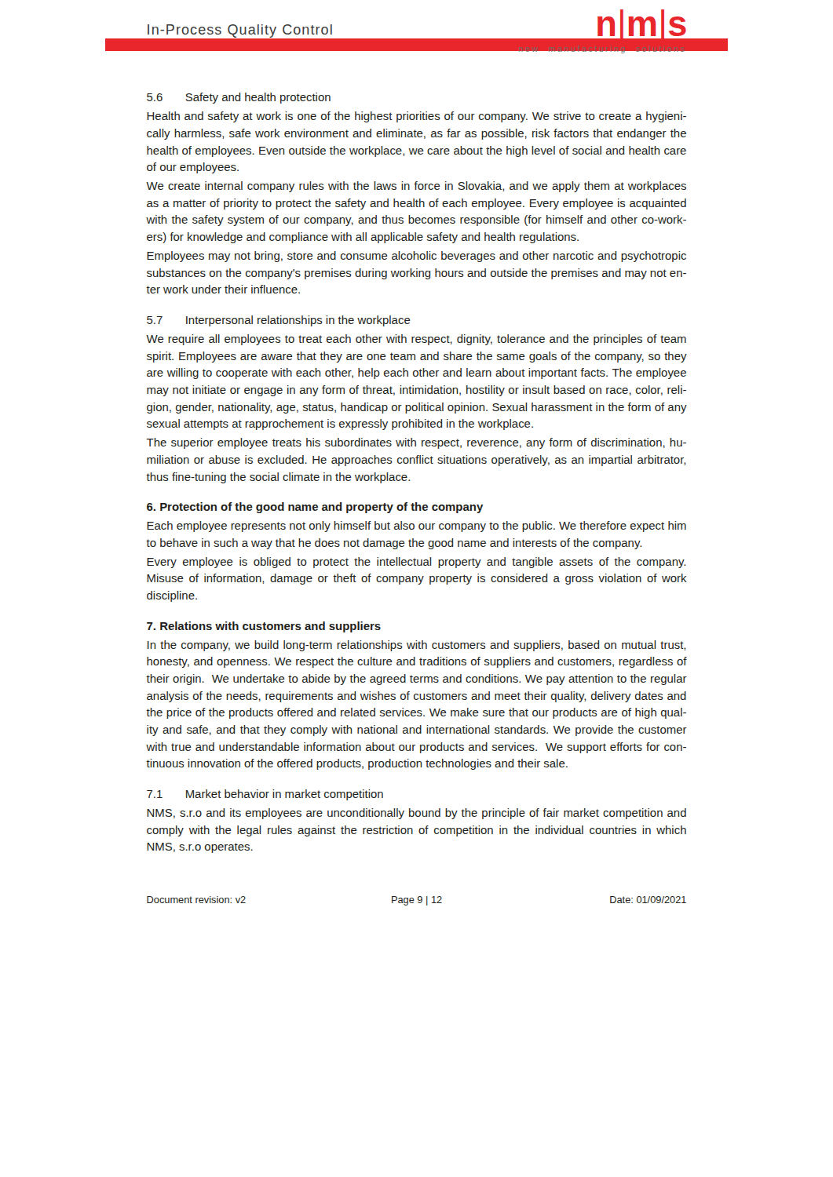In-Process Quality Control
n|m|s
new manufacturing solutions
5.6 Safety and health protection
Health and safety at work is one of the highest priorities of our company. We strive to create a hygienically harmless, safe work environment and eliminate, as far as possible, risk factors that endanger the health of employees. Even outside the workplace, we care about the high level of social and health care of our employees.
We create internal company rules with the laws in force in Slovakia, and we apply them at workplaces as a matter of priority to protect the safety and health of each employee. Every employee is acquainted with the safety system of our company, and thus becomes responsible (for himself and other co-workers) for knowledge and compliance with all applicable safety and health regulations.
Employees may not bring, store and consume alcoholic beverages and other narcotic and psychotropic substances on the company's premises during working hours and outside the premises and may not enter work under their influence.
5.7 Interpersonal relationships in the workplace
We require all employees to treat each other with respect, dignity, tolerance and the principles of team spirit. Employees are aware that they are one team and share the same goals of the company, so they are willing to cooperate with each other, help each other and learn about important facts. The employee may not initiate or engage in any form of threat, intimidation, hostility or insult based on race, color, religion, gender, nationality, age, status, handicap or political opinion. Sexual harassment in the form of any sexual attempts at rapprochement is expressly prohibited in the workplace.
The superior employee treats his subordinates with respect, reverence, any form of discrimination, humiliation or abuse is excluded. He approaches conflict situations operatively, as an impartial arbitrator, thus fine-tuning the social climate in the workplace.
6. Protection of the good name and property of the company
Each employee represents not only himself but also our company to the public. We therefore expect him to behave in such a way that he does not damage the good name and interests of the company.
Every employee is obliged to protect the intellectual property and tangible assets of the company. Misuse of information, damage or theft of company property is considered a gross violation of work discipline.
7. Relations with customers and suppliers
In the company, we build long-term relationships with customers and suppliers, based on mutual trust, honesty, and openness. We respect the culture and traditions of suppliers and customers, regardless of their origin. We undertake to abide by the agreed terms and conditions. We pay attention to the regular analysis of the needs, requirements and wishes of customers and meet their quality, delivery dates and the price of the products offered and related services. We make sure that our products are of high quality and safe, and that they comply with national and international standards. We provide the customer with true and understandable information about our products and services. We support efforts for continuous innovation of the offered products, production technologies and their sale.
7.1 Market behavior in market competition
NMS, s.r.o and its employees are unconditionally bound by the principle of fair market competition and comply with the legal rules against the restriction of competition in the individual countries in which NMS, s.r.o operates.
Document revision: v2
Page 9 | 12
Date: 01/09/2021